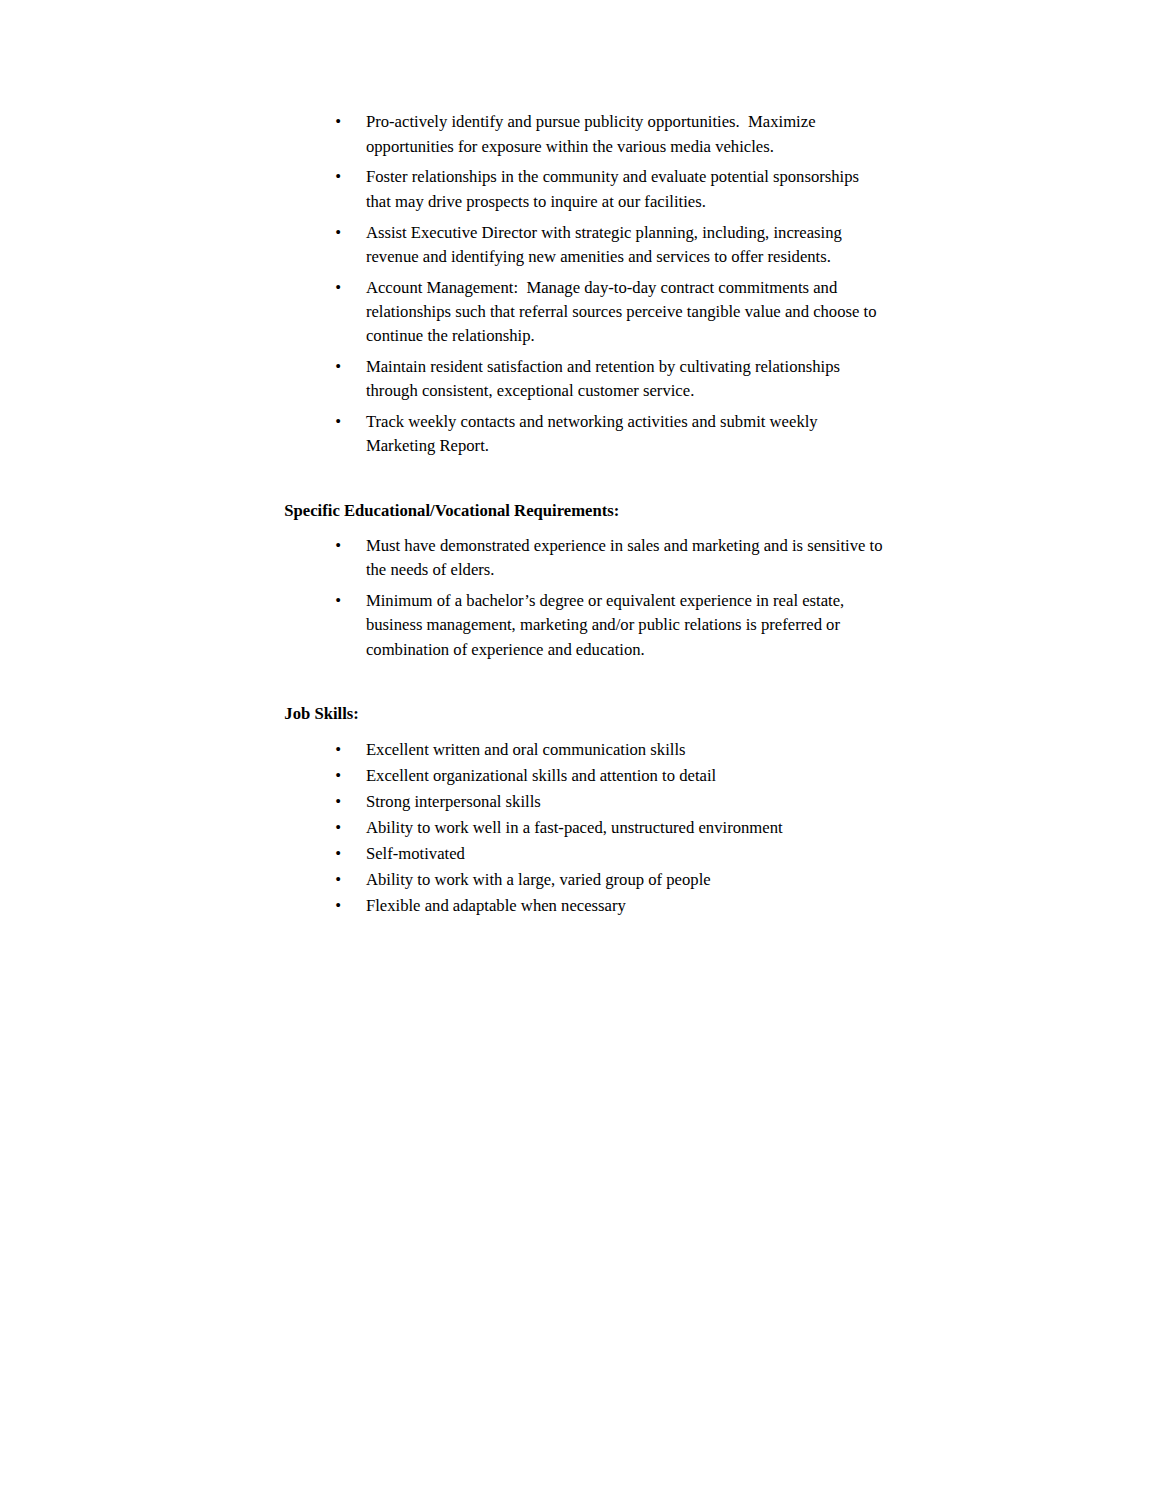Pro-actively identify and pursue publicity opportunities. Maximize opportunities for exposure within the various media vehicles.
Foster relationships in the community and evaluate potential sponsorships that may drive prospects to inquire at our facilities.
Assist Executive Director with strategic planning, including, increasing revenue and identifying new amenities and services to offer residents.
Account Management: Manage day-to-day contract commitments and relationships such that referral sources perceive tangible value and choose to continue the relationship.
Maintain resident satisfaction and retention by cultivating relationships through consistent, exceptional customer service.
Track weekly contacts and networking activities and submit weekly Marketing Report.
Specific Educational/Vocational Requirements:
Must have demonstrated experience in sales and marketing and is sensitive to the needs of elders.
Minimum of a bachelor’s degree or equivalent experience in real estate, business management, marketing and/or public relations is preferred or combination of experience and education.
Job Skills:
Excellent written and oral communication skills
Excellent organizational skills and attention to detail
Strong interpersonal skills
Ability to work well in a fast-paced, unstructured environment
Self-motivated
Ability to work with a large, varied group of people
Flexible and adaptable when necessary